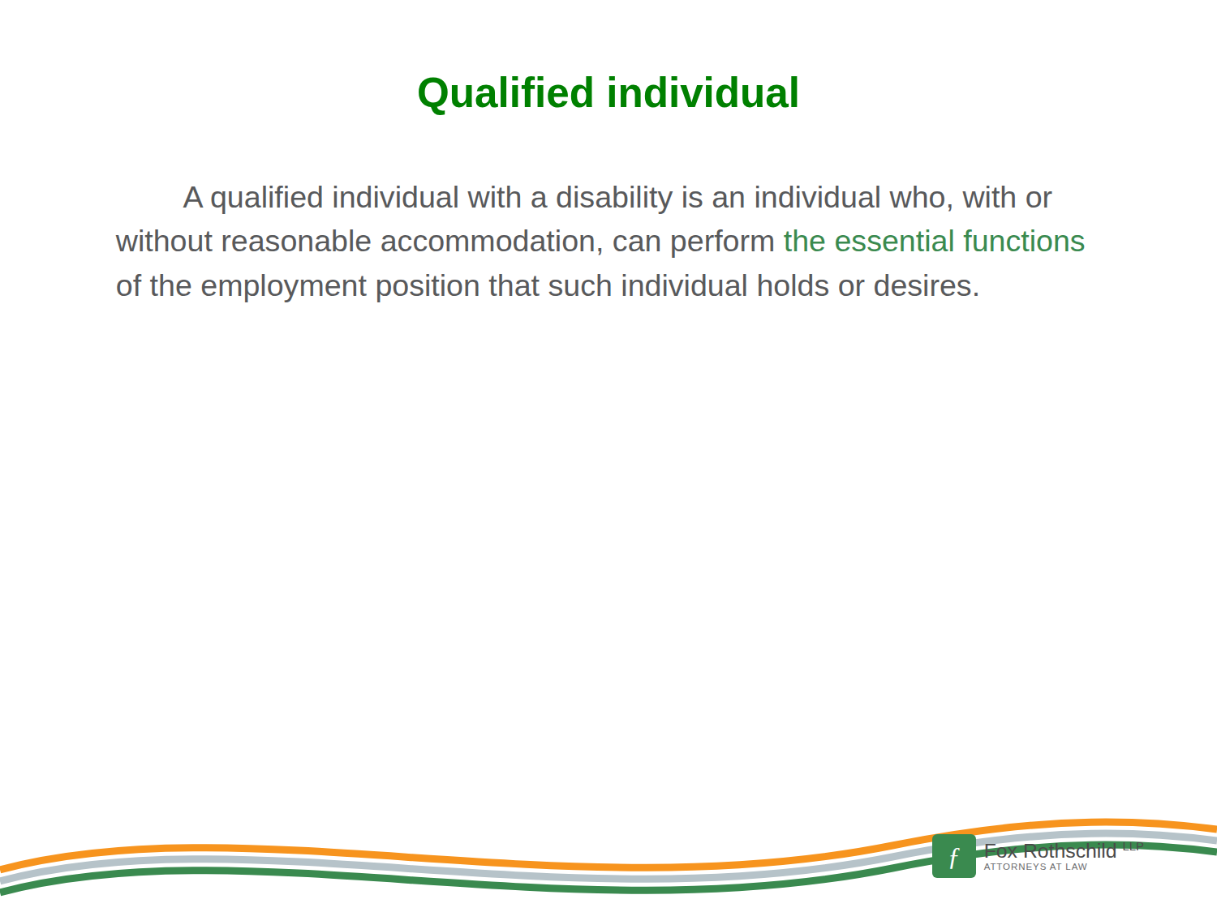Qualified individual
A qualified individual with a disability is an individual who, with or without reasonable accommodation, can perform the essential functions of the employment position that such individual holds or desires.
ƒ
Fox Rothschild LLP
ATTORNEYS AT LAW